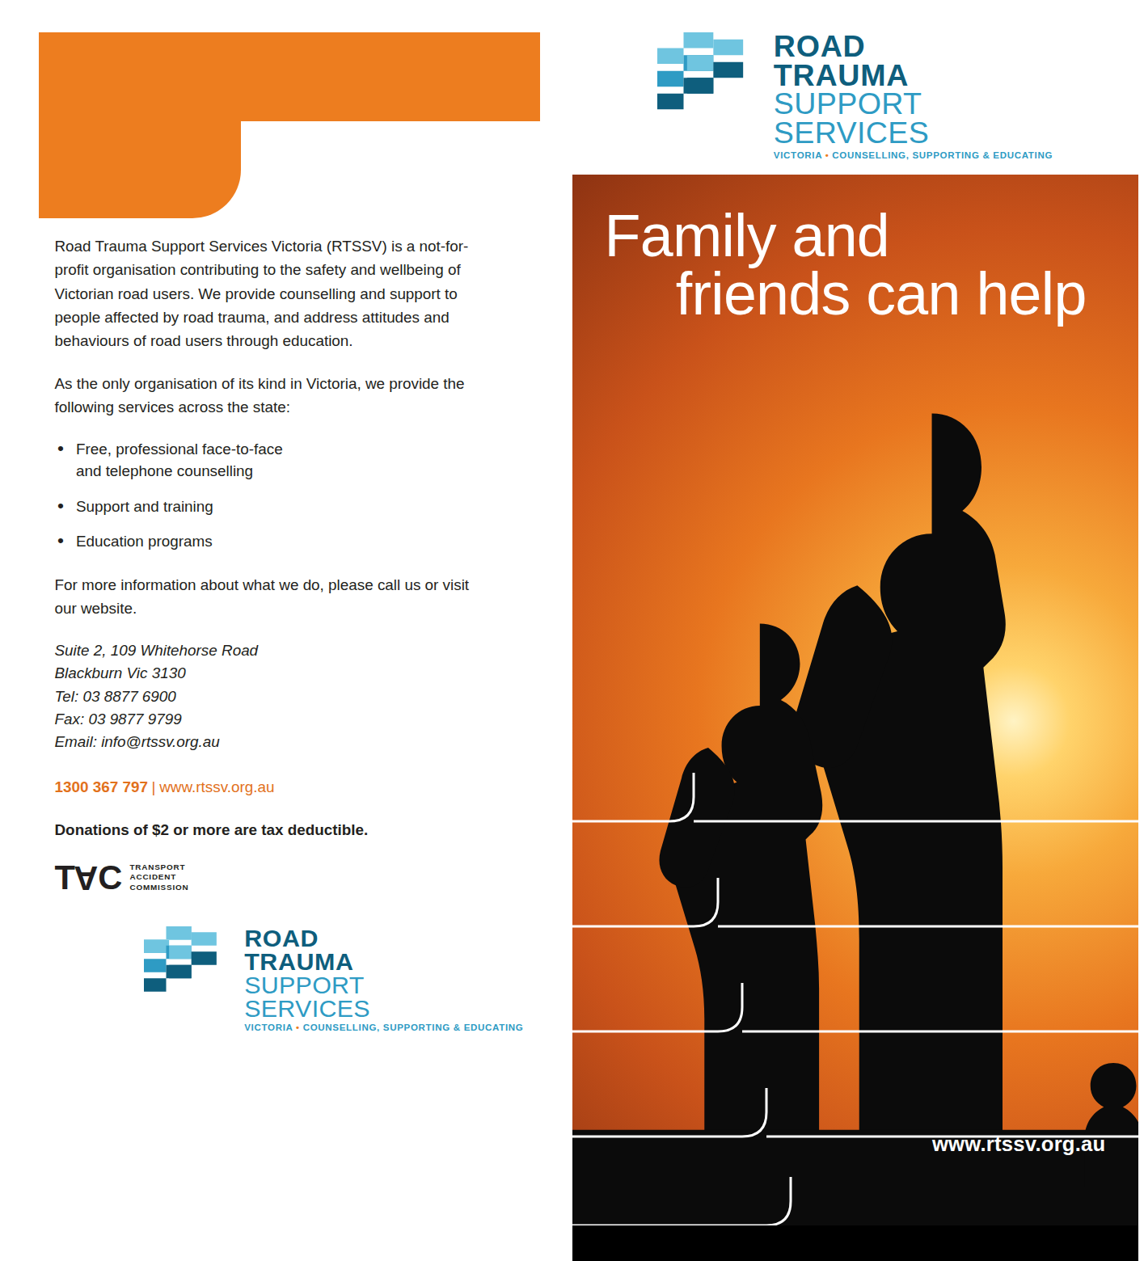Road Trauma Support Services Victoria (RTSSV) is a not-for-profit organisation contributing to the safety and wellbeing of Victorian road users. We provide counselling and support to people affected by road trauma, and address attitudes and behaviours of road users through education.
As the only organisation of its kind in Victoria, we provide the following services across the state:
Free, professional face-to-face
and telephone counselling
Support and training
Education programs
For more information about what we do, please call us or visit our website.
Suite 2, 109 Whitehorse Road
Blackburn Vic 3130
Tel: 03 8877 6900
Fax: 03 9877 9799
Email: info@rtssv.org.au
1300 367 797|www.rtssv.org.au
Donations of $2 or more are tax deductible.
TAC Transport
Accident
Commission
ROAD TRAUMA SUPPORT SERVICES Victoria • Counselling, Supporting & Educating
ROAD TRAUMA SUPPORT SERVICES Victoria • Counselling, Supporting & Educating
Family andfriends can help
www.rtssv.org.au